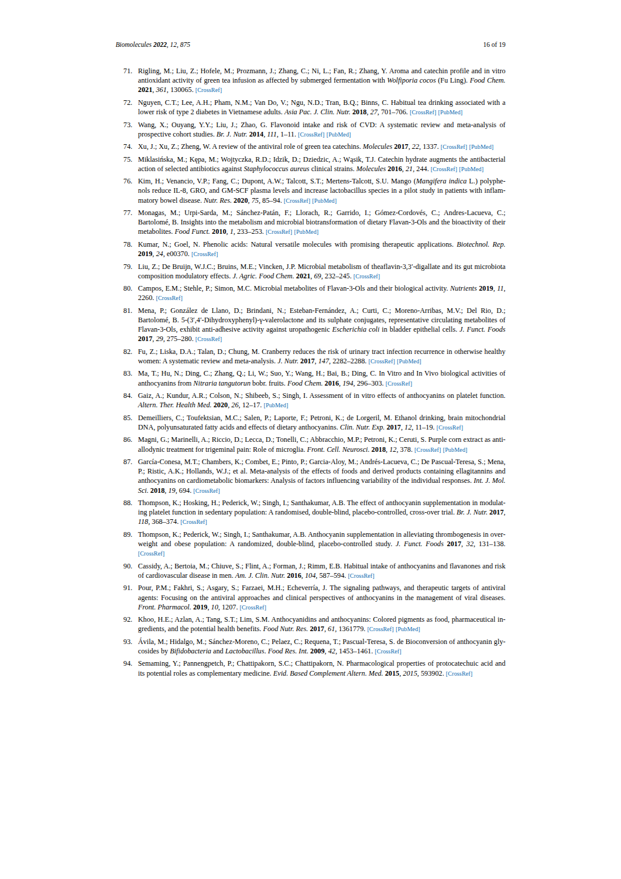Biomolecules 2022, 12, 875
16 of 19
Rigling, M.; Liu, Z.; Hofele, M.; Prozmann, J.; Zhang, C.; Ni, L.; Fan, R.; Zhang, Y. Aroma and catechin profile and in vitro antioxidant activity of green tea infusion as affected by submerged fermentation with Wolfiporia cocos (Fu Ling). Food Chem. 2021, 361, 130065. CrossRef
Nguyen, C.T.; Lee, A.H.; Pham, N.M.; Van Do, V.; Ngu, N.D.; Tran, B.Q.; Binns, C. Habitual tea drinking associated with a lower risk of type 2 diabetes in Vietnamese adults. Asia Pac. J. Clin. Nutr. 2018, 27, 701–706. CrossRef PubMed
Wang, X.; Ouyang, Y.Y.; Liu, J.; Zhao, G. Flavonoid intake and risk of CVD: A systematic review and meta-analysis of prospective cohort studies. Br. J. Nutr. 2014, 111, 1–11. CrossRef PubMed
Xu, J.; Xu, Z.; Zheng, W. A review of the antiviral role of green tea catechins. Molecules 2017, 22, 1337. CrossRef PubMed
Miklasińska, M.; Kępa, M.; Wojtyczka, R.D.; Idzik, D.; Dziedzic, A.; Wąsik, T.J. Catechin hydrate augments the antibacterial action of selected antibiotics against Staphylococcus aureus clinical strains. Molecules 2016, 21, 244. CrossRef PubMed
Kim, H.; Venancio, V.P.; Fang, C.; Dupont, A.W.; Talcott, S.T.; Mertens-Talcott, S.U. Mango (Mangifera indica L.) polyphenols reduce IL-8, GRO, and GM-SCF plasma levels and increase lactobacillus species in a pilot study in patients with inflammatory bowel disease. Nutr. Res. 2020, 75, 85–94. CrossRef PubMed
Monagas, M.; Urpi-Sarda, M.; Sánchez-Patán, F.; Llorach, R.; Garrido, I.; Gómez-Cordovés, C.; Andres-Lacueva, C.; Bartolomé, B. Insights into the metabolism and microbial biotransformation of dietary Flavan-3-Ols and the bioactivity of their metabolites. Food Funct. 2010, 1, 233–253. CrossRef PubMed
Kumar, N.; Goel, N. Phenolic acids: Natural versatile molecules with promising therapeutic applications. Biotechnol. Rep. 2019, 24, e00370. CrossRef
Liu, Z.; De Bruijn, W.J.C.; Bruins, M.E.; Vincken, J.P. Microbial metabolism of theaflavin-3,3′-digallate and its gut microbiota composition modulatory effects. J. Agric. Food Chem. 2021, 69, 232–245. CrossRef
Campos, E.M.; Stehle, P.; Simon, M.C. Microbial metabolites of Flavan-3-Ols and their biological activity. Nutrients 2019, 11, 2260. CrossRef
Mena, P.; González de Llano, D.; Brindani, N.; Esteban-Fernández, A.; Curti, C.; Moreno-Arribas, M.V.; Del Rio, D.; Bartolomé, B. 5-(3′,4′-Dihydroxyphenyl)-γ-valerolactone and its sulphate conjugates, representative circulating metabolites of Flavan-3-Ols, exhibit anti-adhesive activity against uropathogenic Escherichia coli in bladder epithelial cells. J. Funct. Foods 2017, 29, 275–280. CrossRef
Fu, Z.; Liska, D.A.; Talan, D.; Chung, M. Cranberry reduces the risk of urinary tract infection recurrence in otherwise healthy women: A systematic review and meta-analysis. J. Nutr. 2017, 147, 2282–2288. CrossRef PubMed
Ma, T.; Hu, N.; Ding, C.; Zhang, Q.; Li, W.; Suo, Y.; Wang, H.; Bai, B.; Ding, C. In Vitro and In Vivo biological activities of anthocyanins from Nitraria tangutorun bobr. fruits. Food Chem. 2016, 194, 296–303. CrossRef
Gaiz, A.; Kundur, A.R.; Colson, N.; Shibeeb, S.; Singh, I. Assessment of in vitro effects of anthocyanins on platelet function. Altern. Ther. Health Med. 2020, 26, 12–17. PubMed
Demeilliers, C.; Toufektsian, M.C.; Salen, P.; Laporte, F.; Petroni, K.; de Lorgeril, M. Ethanol drinking, brain mitochondrial DNA, polyunsaturated fatty acids and effects of dietary anthocyanins. Clin. Nutr. Exp. 2017, 12, 11–19. CrossRef
Magni, G.; Marinelli, A.; Riccio, D.; Lecca, D.; Tonelli, C.; Abbracchio, M.P.; Petroni, K.; Ceruti, S. Purple corn extract as anti-allodynic treatment for trigeminal pain: Role of microglia. Front. Cell. Neurosci. 2018, 12, 378. CrossRef PubMed
García-Conesa, M.T.; Chambers, K.; Combet, E.; Pinto, P.; Garcia-Aloy, M.; Andrés-Lacueva, C.; De Pascual-Teresa, S.; Mena, P.; Ristic, A.K.; Hollands, W.J.; et al. Meta-analysis of the effects of foods and derived products containing ellagitannins and anthocyanins on cardiometabolic biomarkers: Analysis of factors influencing variability of the individual responses. Int. J. Mol. Sci. 2018, 19, 694. CrossRef
Thompson, K.; Hosking, H.; Pederick, W.; Singh, I.; Santhakumar, A.B. The effect of anthocyanin supplementation in modulating platelet function in sedentary population: A randomised, double-blind, placebo-controlled, cross-over trial. Br. J. Nutr. 2017, 118, 368–374. CrossRef
Thompson, K.; Pederick, W.; Singh, I.; Santhakumar, A.B. Anthocyanin supplementation in alleviating thrombogenesis in overweight and obese population: A randomized, double-blind, placebo-controlled study. J. Funct. Foods 2017, 32, 131–138. CrossRef
Cassidy, A.; Bertoia, M.; Chiuve, S.; Flint, A.; Forman, J.; Rimm, E.B. Habitual intake of anthocyanins and flavanones and risk of cardiovascular disease in men. Am. J. Clin. Nutr. 2016, 104, 587–594. CrossRef
Pour, P.M.; Fakhri, S.; Asgary, S.; Farzaei, M.H.; Echeverría, J. The signaling pathways, and therapeutic targets of antiviral agents: Focusing on the antiviral approaches and clinical perspectives of anthocyanins in the management of viral diseases. Front. Pharmacol. 2019, 10, 1207. CrossRef
Khoo, H.E.; Azlan, A.; Tang, S.T.; Lim, S.M. Anthocyanidins and anthocyanins: Colored pigments as food, pharmaceutical ingredients, and the potential health benefits. Food Nutr. Res. 2017, 61, 1361779. CrossRef PubMed
Ávila, M.; Hidalgo, M.; Sánchez-Moreno, C.; Pelaez, C.; Requena, T.; Pascual-Teresa, S. de Bioconversion of anthocyanin glycosides by Bifidobacteria and Lactobacillus. Food Res. Int. 2009, 42, 1453–1461. CrossRef
Semaming, Y.; Pannengpetch, P.; Chattipakorn, S.C.; Chattipakorn, N. Pharmacological properties of protocatechuic acid and its potential roles as complementary medicine. Evid. Based Complement Altern. Med. 2015, 2015, 593902. CrossRef